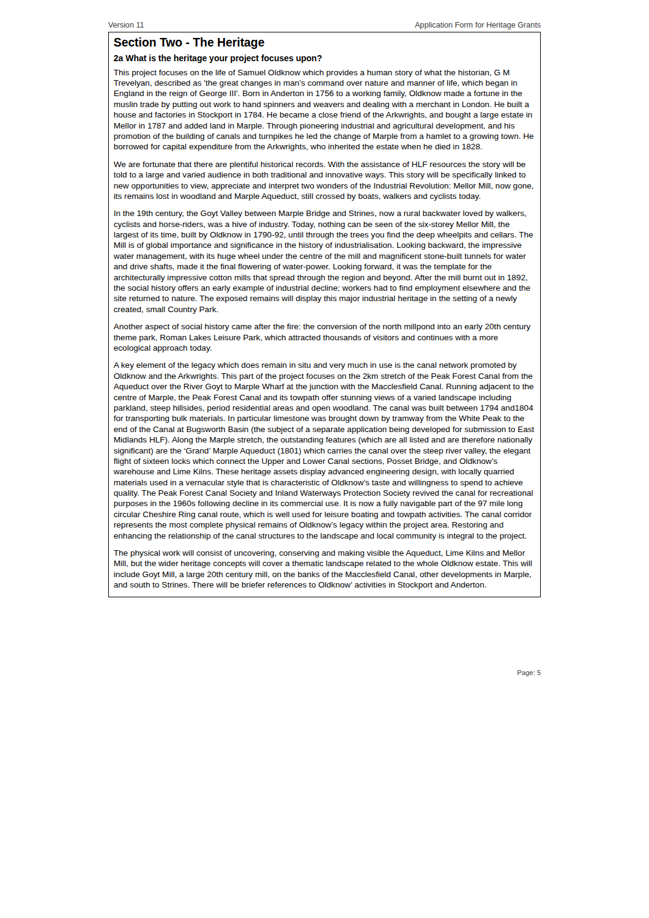Version 11
Application Form for Heritage Grants
Section Two - The Heritage
2a What is the heritage your project focuses upon?
This project focuses on the life of Samuel Oldknow which provides a human story of what the historian, G M Trevelyan, described as 'the great changes in man’s command over nature and manner of life, which began in England in the reign of George III'. Born in Anderton in 1756 to a working family, Oldknow made a fortune in the muslin trade by putting out work to hand spinners and weavers and dealing with a merchant in London. He built a house and factories in Stockport in 1784. He became a close friend of the Arkwrights, and bought a large estate in Mellor in 1787 and added land in Marple. Through pioneering industrial and agricultural development, and his promotion of the building of canals and turnpikes he led the change of Marple from a hamlet to a growing town. He borrowed for capital expenditure from the Arkwrights, who inherited the estate when he died in 1828.
We are fortunate that there are plentiful historical records. With the assistance of HLF resources the story will be told to a large and varied audience in both traditional and innovative ways. This story will be specifically linked to new opportunities to view, appreciate and interpret two wonders of the Industrial Revolution: Mellor Mill, now gone, its remains lost in woodland and Marple Aqueduct, still crossed by boats, walkers and cyclists today.
In the 19th century, the Goyt Valley between Marple Bridge and Strines, now a rural backwater loved by walkers, cyclists and horse-riders, was a hive of industry. Today, nothing can be seen of the six-storey Mellor Mill, the largest of its time, built by Oldknow in 1790-92, until through the trees you find the deep wheelpits and cellars. The Mill is of global importance and significance in the history of industrialisation. Looking backward, the impressive water management, with its huge wheel under the centre of the mill and magnificent stone-built tunnels for water and drive shafts, made it the final flowering of water-power. Looking forward, it was the template for the architecturally impressive cotton mills that spread through the region and beyond. After the mill burnt out in 1892, the social history offers an early example of industrial decline; workers had to find employment elsewhere and the site returned to nature. The exposed remains will display this major industrial heritage in the setting of a newly created, small Country Park.
Another aspect of social history came after the fire: the conversion of the north millpond into an early 20th century theme park, Roman Lakes Leisure Park, which attracted thousands of visitors and continues with a more ecological approach today.
A key element of the legacy which does remain in situ and very much in use is the canal network promoted by Oldknow and the Arkwrights. This part of the project focuses on the 2km stretch of the Peak Forest Canal from the Aqueduct over the River Goyt to Marple Wharf at the junction with the Macclesfield Canal. Running adjacent to the centre of Marple, the Peak Forest Canal and its towpath offer stunning views of a varied landscape including parkland, steep hillsides, period residential areas and open woodland. The canal was built between 1794 and1804 for transporting bulk materials. In particular limestone was brought down by tramway from the White Peak to the end of the Canal at Bugsworth Basin (the subject of a separate application being developed for submission to East Midlands HLF). Along the Marple stretch, the outstanding features (which are all listed and are therefore nationally significant) are the ‘Grand’ Marple Aqueduct (1801) which carries the canal over the steep river valley, the elegant flight of sixteen locks which connect the Upper and Lower Canal sections, Posset Bridge, and Oldknow’s warehouse and Lime Kilns. These heritage assets display advanced engineering design, with locally quarried materials used in a vernacular style that is characteristic of Oldknow’s taste and willingness to spend to achieve quality. The Peak Forest Canal Society and Inland Waterways Protection Society revived the canal for recreational purposes in the 1960s following decline in its commercial use. It is now a fully navigable part of the 97 mile long circular Cheshire Ring canal route, which is well used for leisure boating and towpath activities. The canal corridor represents the most complete physical remains of Oldknow’s legacy within the project area. Restoring and enhancing the relationship of the canal structures to the landscape and local community is integral to the project.
The physical work will consist of uncovering, conserving and making visible the Aqueduct, Lime Kilns and Mellor Mill, but the wider heritage concepts will cover a thematic landscape related to the whole Oldknow estate. This will include Goyt Mill, a large 20th century mill, on the banks of the Macclesfield Canal, other developments in Marple, and south to Strines. There will be briefer references to Oldknow’ activities in Stockport and Anderton.
Page: 5